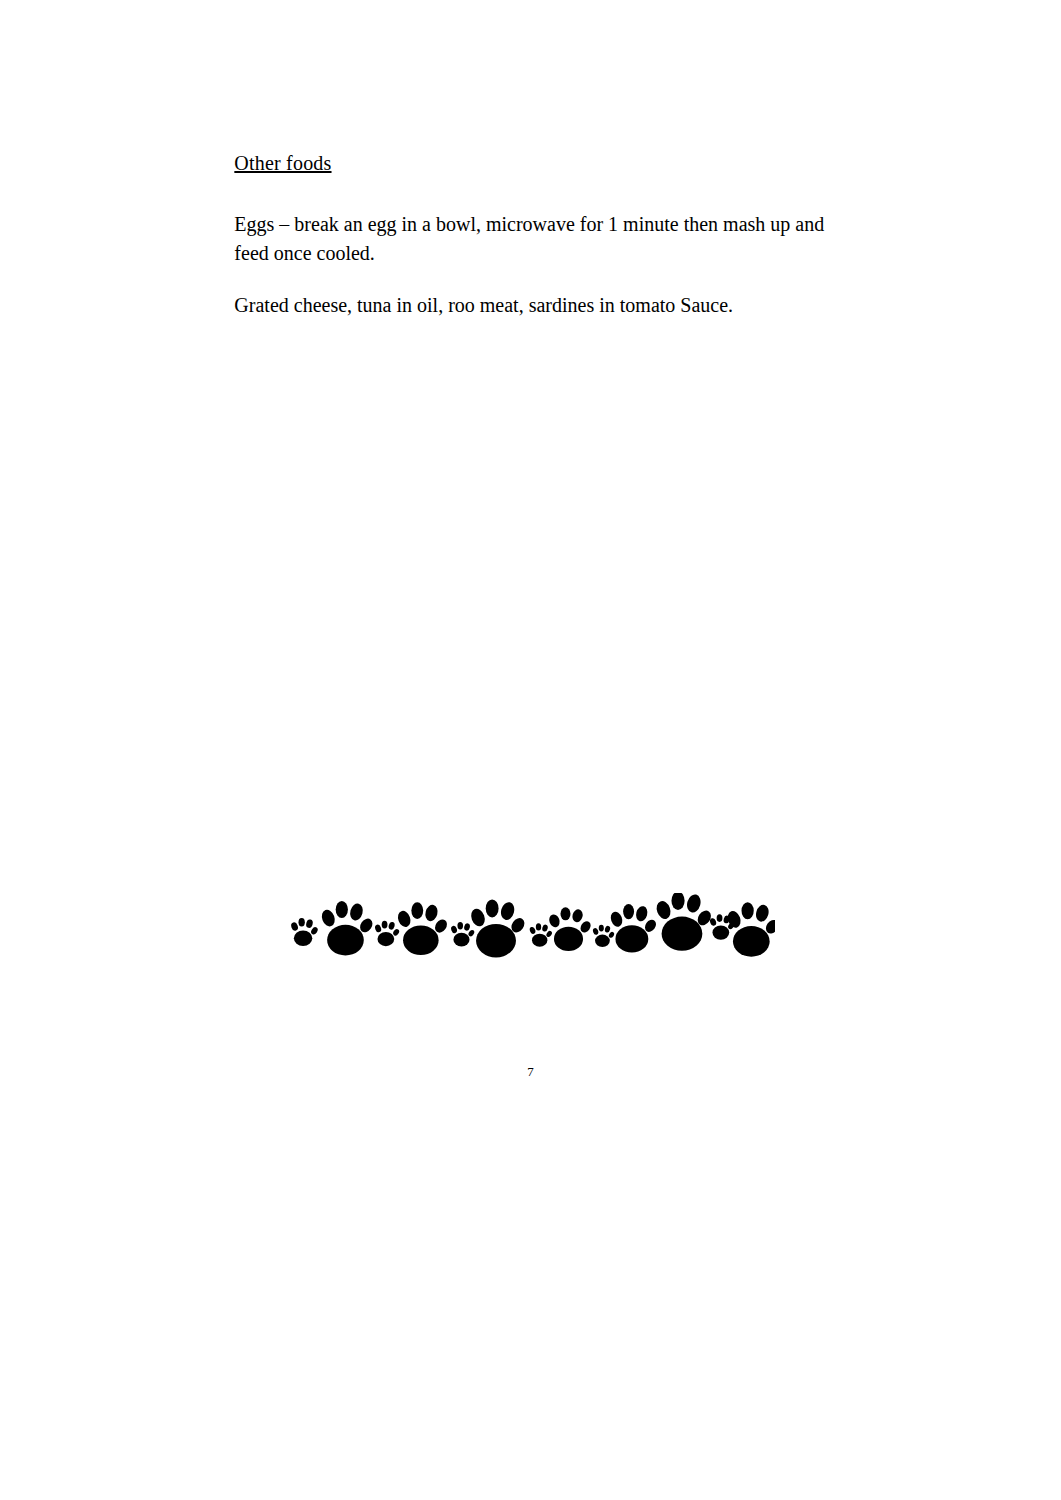Other foods
Eggs – break an egg in a bowl, microwave for 1 minute then mash up and feed once cooled.
Grated cheese, tuna in oil, roo meat, sardines in tomato Sauce.
7